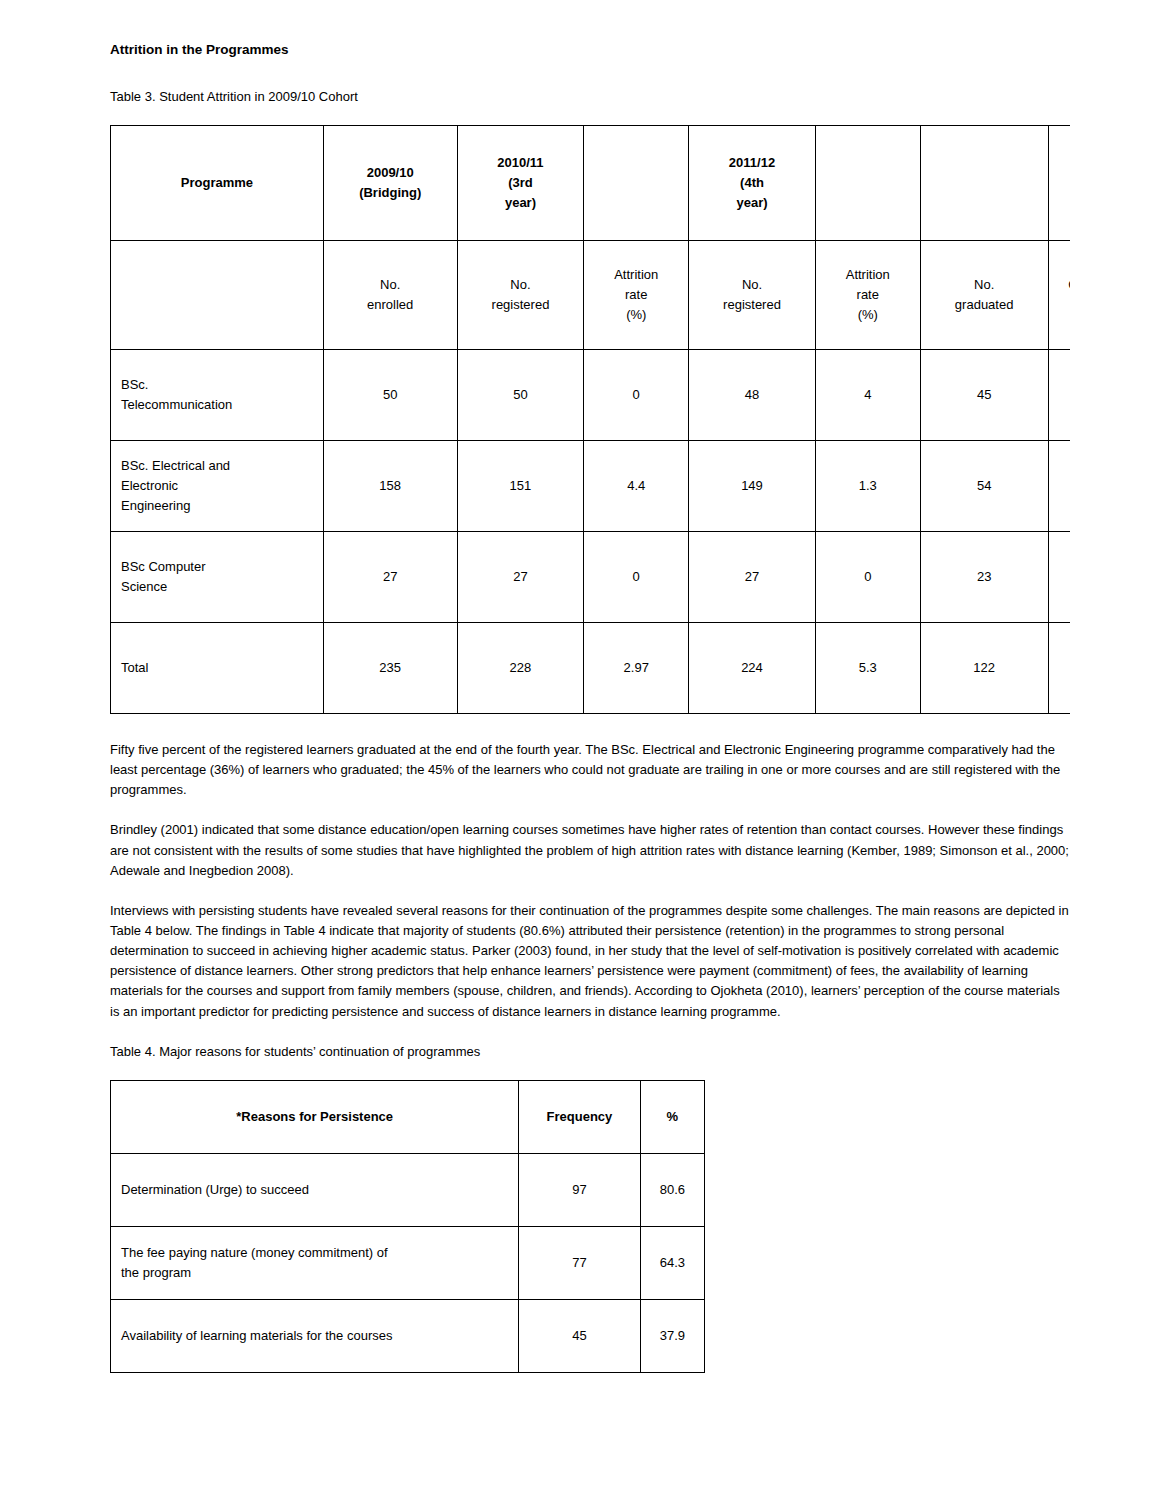Attrition in the Programmes
Table 3. Student Attrition in 2009/10 Cohort
| Programme | 2009/10 (Bridging) | 2010/11 (3rd year) | | 2011/12 (4th year) | | | |
| --- | --- | --- | --- | --- | --- | --- | --- |
| | No. enrolled | No. registered | Attrition rate (%) | No. registered | Attrition rate (%) | No. graduated | G r |
| BSc. Telecommunication | 50 | 50 | 0 | 48 | 4 | 45 | |
| BSc. Electrical and Electronic Engineering | 158 | 151 | 4.4 | 149 | 1.3 | 54 | |
| BSc Computer Science | 27 | 27 | 0 | 27 | 0 | 23 | |
| Total | 235 | 228 | 2.97 | 224 | 5.3 | 122 | |
Fifty five percent of the registered learners graduated at the end of the fourth year. The BSc. Electrical and Electronic Engineering programme comparatively had the least percentage (36%) of learners who graduated; the 45% of the learners who could not graduate are trailing in one or more courses and are still registered with the programmes.
Brindley (2001) indicated that some distance education/open learning courses sometimes have higher rates of retention than contact courses. However these findings are not consistent with the results of some studies that have highlighted the problem of high attrition rates with distance learning (Kember, 1989; Simonson et al., 2000; Adewale and Inegbedion 2008).
Interviews with persisting students have revealed several reasons for their continuation of the programmes despite some challenges. The main reasons are depicted in Table 4 below. The findings in Table 4 indicate that majority of students (80.6%) attributed their persistence (retention) in the programmes to strong personal determination to succeed in achieving higher academic status. Parker (2003) found, in her study that the level of self-motivation is positively correlated with academic persistence of distance learners. Other strong predictors that help enhance learners’ persistence were payment (commitment) of fees, the availability of learning materials for the courses and support from family members (spouse, children, and friends). According to Ojokheta (2010), learners’ perception of the course materials is an important predictor for predicting persistence and success of distance learners in distance learning programme.
Table 4. Major reasons for students’ continuation of programmes
| *Reasons for Persistence | Frequency | % |
| --- | --- | --- |
| Determination (Urge) to succeed | 97 | 80.6 |
| The fee paying nature (money commitment) of the program | 77 | 64.3 |
| Availability of learning materials for the courses | 45 | 37.9 |